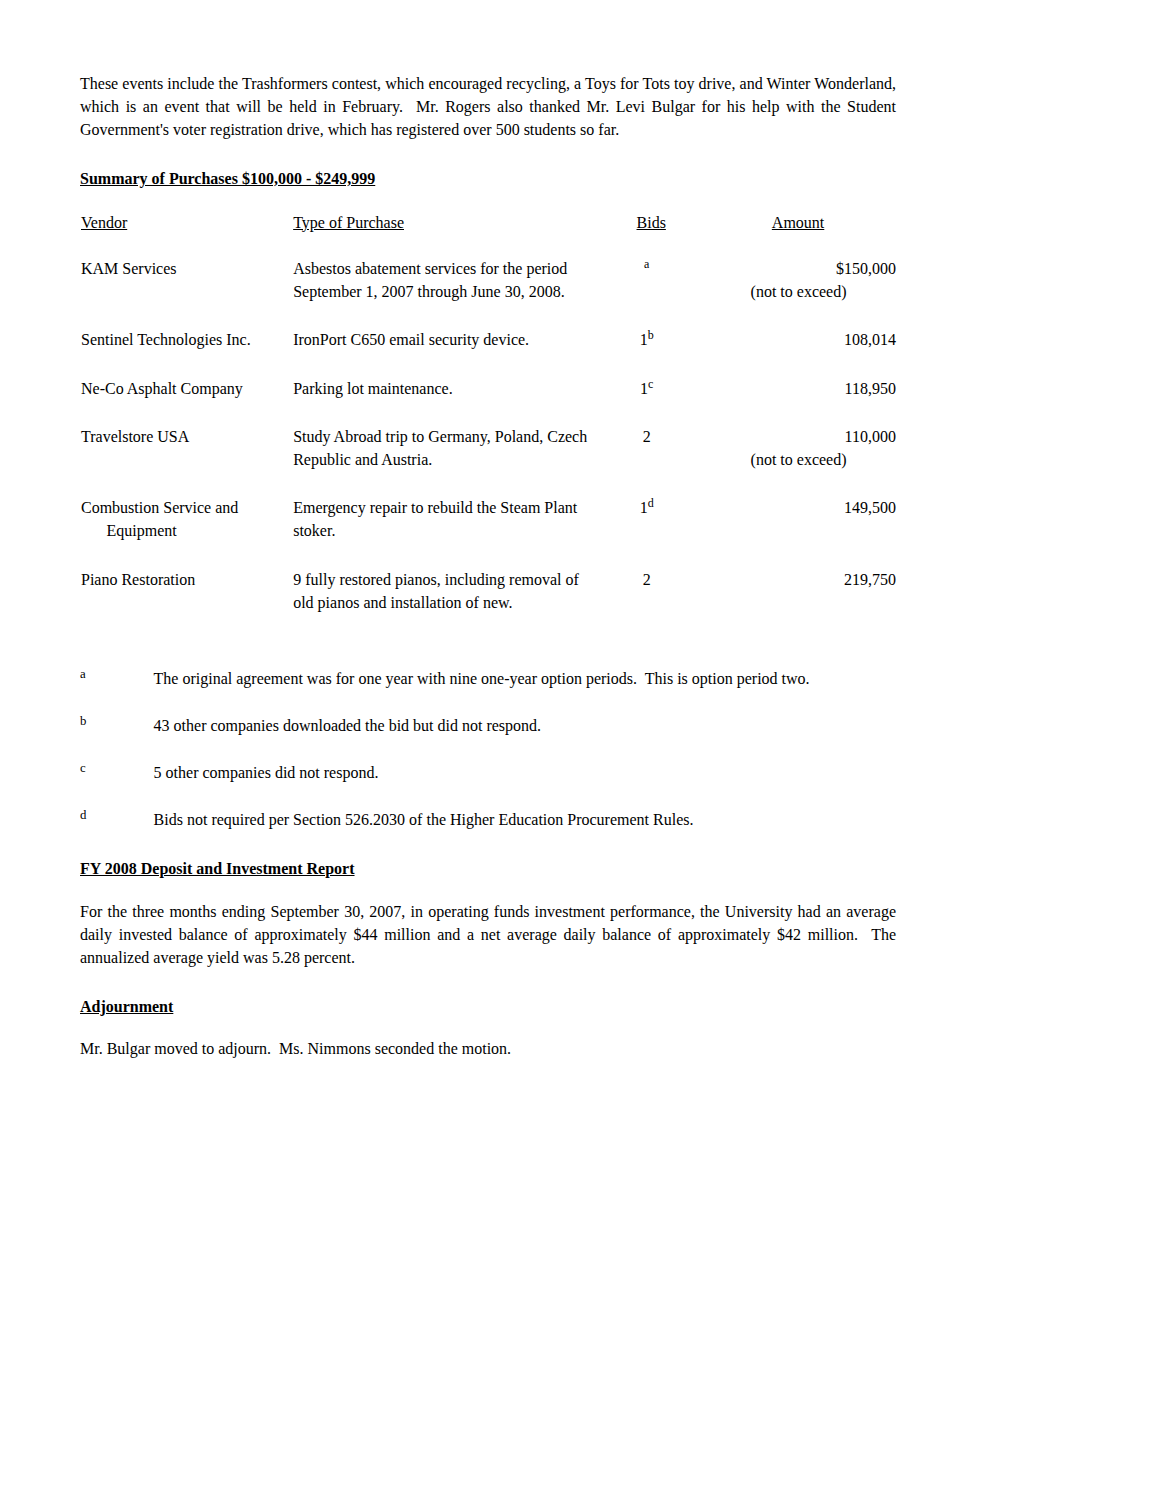These events include the Trashformers contest, which encouraged recycling, a Toys for Tots toy drive, and Winter Wonderland, which is an event that will be held in February. Mr. Rogers also thanked Mr. Levi Bulgar for his help with the Student Government's voter registration drive, which has registered over 500 students so far.
Summary of Purchases $100,000 - $249,999
| Vendor | Type of Purchase | Bids | Amount |
| --- | --- | --- | --- |
| KAM Services | Asbestos abatement services for the period September 1, 2007 through June 30, 2008. | a | $150,000 (not to exceed) |
| Sentinel Technologies Inc. | IronPort C650 email security device. | 1 b | 108,014 |
| Ne-Co Asphalt Company | Parking lot maintenance. | 1 c | 118,950 |
| Travelstore USA | Study Abroad trip to Germany, Poland, Czech Republic and Austria. | 2 | 110,000 (not to exceed) |
| Combustion Service and Equipment | Emergency repair to rebuild the Steam Plant stoker. | 1 d | 149,500 |
| Piano Restoration | 9 fully restored pianos, including removal of old pianos and installation of new. | 2 | 219,750 |
a
The original agreement was for one year with nine one-year option periods. This is option period two.
b
43 other companies downloaded the bid but did not respond.
c
5 other companies did not respond.
d
Bids not required per Section 526.2030 of the Higher Education Procurement Rules.
FY 2008 Deposit and Investment Report
For the three months ending September 30, 2007, in operating funds investment performance, the University had an average daily invested balance of approximately $44 million and a net average daily balance of approximately $42 million. The annualized average yield was 5.28 percent.
Adjournment
Mr. Bulgar moved to adjourn. Ms. Nimmons seconded the motion.